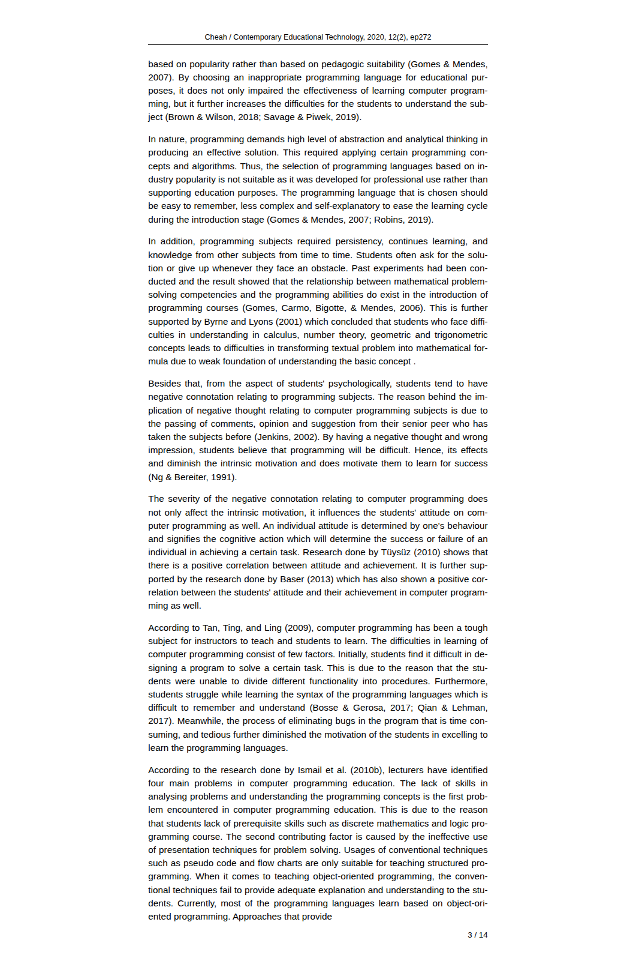Cheah / Contemporary Educational Technology, 2020, 12(2), ep272
based on popularity rather than based on pedagogic suitability (Gomes & Mendes, 2007). By choosing an inappropriate programming language for educational purposes, it does not only impaired the effectiveness of learning computer programming, but it further increases the difficulties for the students to understand the subject (Brown & Wilson, 2018; Savage & Piwek, 2019).
In nature, programming demands high level of abstraction and analytical thinking in producing an effective solution. This required applying certain programming concepts and algorithms. Thus, the selection of programming languages based on industry popularity is not suitable as it was developed for professional use rather than supporting education purposes. The programming language that is chosen should be easy to remember, less complex and self-explanatory to ease the learning cycle during the introduction stage (Gomes & Mendes, 2007; Robins, 2019).
In addition, programming subjects required persistency, continues learning, and knowledge from other subjects from time to time. Students often ask for the solution or give up whenever they face an obstacle. Past experiments had been conducted and the result showed that the relationship between mathematical problem-solving competencies and the programming abilities do exist in the introduction of programming courses (Gomes, Carmo, Bigotte, & Mendes, 2006). This is further supported by Byrne and Lyons (2001) which concluded that students who face difficulties in understanding in calculus, number theory, geometric and trigonometric concepts leads to difficulties in transforming textual problem into mathematical formula due to weak foundation of understanding the basic concept .
Besides that, from the aspect of students' psychologically, students tend to have negative connotation relating to programming subjects. The reason behind the implication of negative thought relating to computer programming subjects is due to the passing of comments, opinion and suggestion from their senior peer who has taken the subjects before (Jenkins, 2002). By having a negative thought and wrong impression, students believe that programming will be difficult. Hence, its effects and diminish the intrinsic motivation and does motivate them to learn for success (Ng & Bereiter, 1991).
The severity of the negative connotation relating to computer programming does not only affect the intrinsic motivation, it influences the students' attitude on computer programming as well. An individual attitude is determined by one's behaviour and signifies the cognitive action which will determine the success or failure of an individual in achieving a certain task. Research done by Tüysüz (2010) shows that there is a positive correlation between attitude and achievement. It is further supported by the research done by Baser (2013) which has also shown a positive correlation between the students' attitude and their achievement in computer programming as well.
According to Tan, Ting, and Ling (2009), computer programming has been a tough subject for instructors to teach and students to learn. The difficulties in learning of computer programming consist of few factors. Initially, students find it difficult in designing a program to solve a certain task. This is due to the reason that the students were unable to divide different functionality into procedures. Furthermore, students struggle while learning the syntax of the programming languages which is difficult to remember and understand (Bosse & Gerosa, 2017; Qian & Lehman, 2017). Meanwhile, the process of eliminating bugs in the program that is time consuming, and tedious further diminished the motivation of the students in excelling to learn the programming languages.
According to the research done by Ismail et al. (2010b), lecturers have identified four main problems in computer programming education. The lack of skills in analysing problems and understanding the programming concepts is the first problem encountered in computer programming education. This is due to the reason that students lack of prerequisite skills such as discrete mathematics and logic programming course. The second contributing factor is caused by the ineffective use of presentation techniques for problem solving. Usages of conventional techniques such as pseudo code and flow charts are only suitable for teaching structured programming. When it comes to teaching object-oriented programming, the conventional techniques fail to provide adequate explanation and understanding to the students. Currently, most of the programming languages learn based on object-oriented programming. Approaches that provide
3 / 14